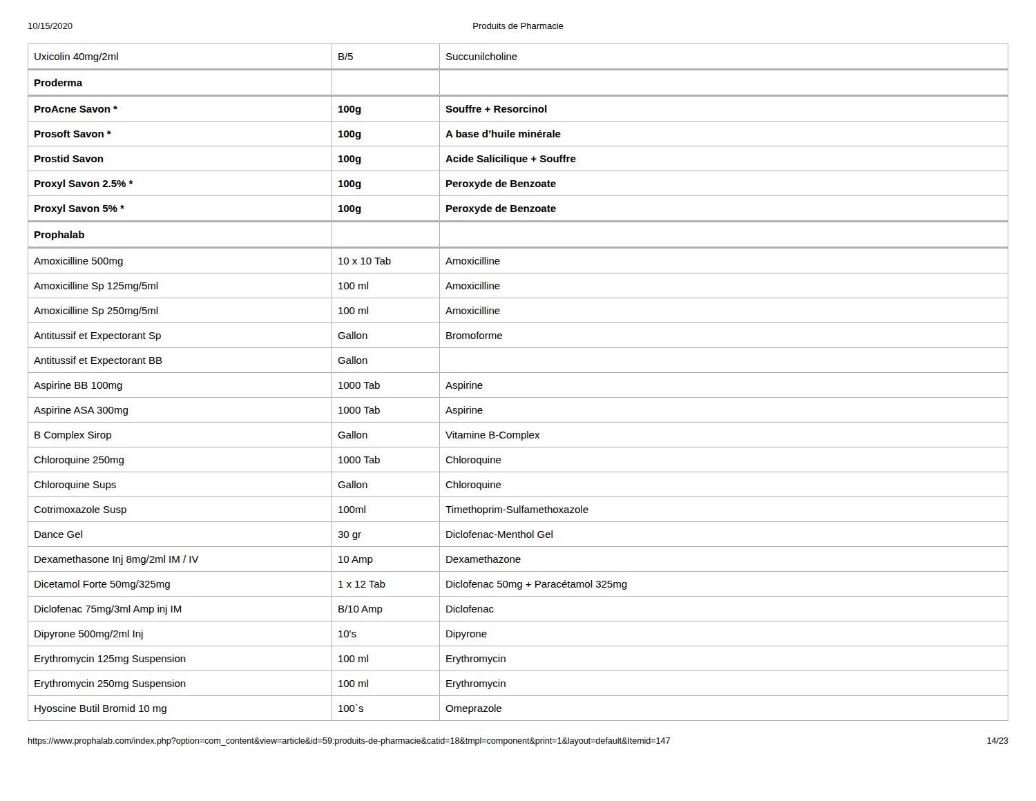10/15/2020
Produits de Pharmacie
| Uxicolin 40mg/2ml | B/5 | Succunilcholine |
| Proderma | | |
| ProAcne Savon * | 100g | Souffre + Resorcinol |
| Prosoft Savon * | 100g | A base d’huile minérale |
| Prostid Savon | 100g | Acide Salicilique + Souffre |
| Proxyl Savon 2.5% * | 100g | Peroxyde de Benzoate |
| Proxyl Savon 5% * | 100g | Peroxyde de Benzoate |
| Prophalab | | |
| Amoxicilline 500mg | 10 x 10 Tab | Amoxicilline |
| Amoxicilline Sp 125mg/5ml | 100 ml | Amoxicilline |
| Amoxicilline Sp 250mg/5ml | 100 ml | Amoxicilline |
| Antitussif et Expectorant Sp | Gallon | Bromoforme |
| Antitussif et Expectorant BB | Gallon | |
| Aspirine BB 100mg | 1000 Tab | Aspirine |
| Aspirine ASA 300mg | 1000 Tab | Aspirine |
| B Complex Sirop | Gallon | Vitamine B-Complex |
| Chloroquine 250mg | 1000 Tab | Chloroquine |
| Chloroquine Sups | Gallon | Chloroquine |
| Cotrimoxazole Susp | 100ml | Timethoprim-Sulfamethoxazole |
| Dance Gel | 30 gr | Diclofenac-Menthol Gel |
| Dexamethasone Inj 8mg/2ml IM / IV | 10 Amp | Dexamethazone |
| Dicetamol Forte 50mg/325mg | 1 x 12 Tab | Diclofenac 50mg + Paracétamol 325mg |
| Diclofenac 75mg/3ml Amp inj IM | B/10 Amp | Diclofenac |
| Dipyrone 500mg/2ml Inj | 10's | Dipyrone |
| Erythromycin 125mg Suspension | 100 ml | Erythromycin |
| Erythromycin 250mg Suspension | 100 ml | Erythromycin |
| Hyoscine Butil Bromid 10 mg | 100`s | Omeprazole |
https://www.prophalab.com/index.php?option=com_content&view=article&id=59:produits-de-pharmacie&catid=18&tmpl=component&print=1&layout=default&Itemid=147
14/23